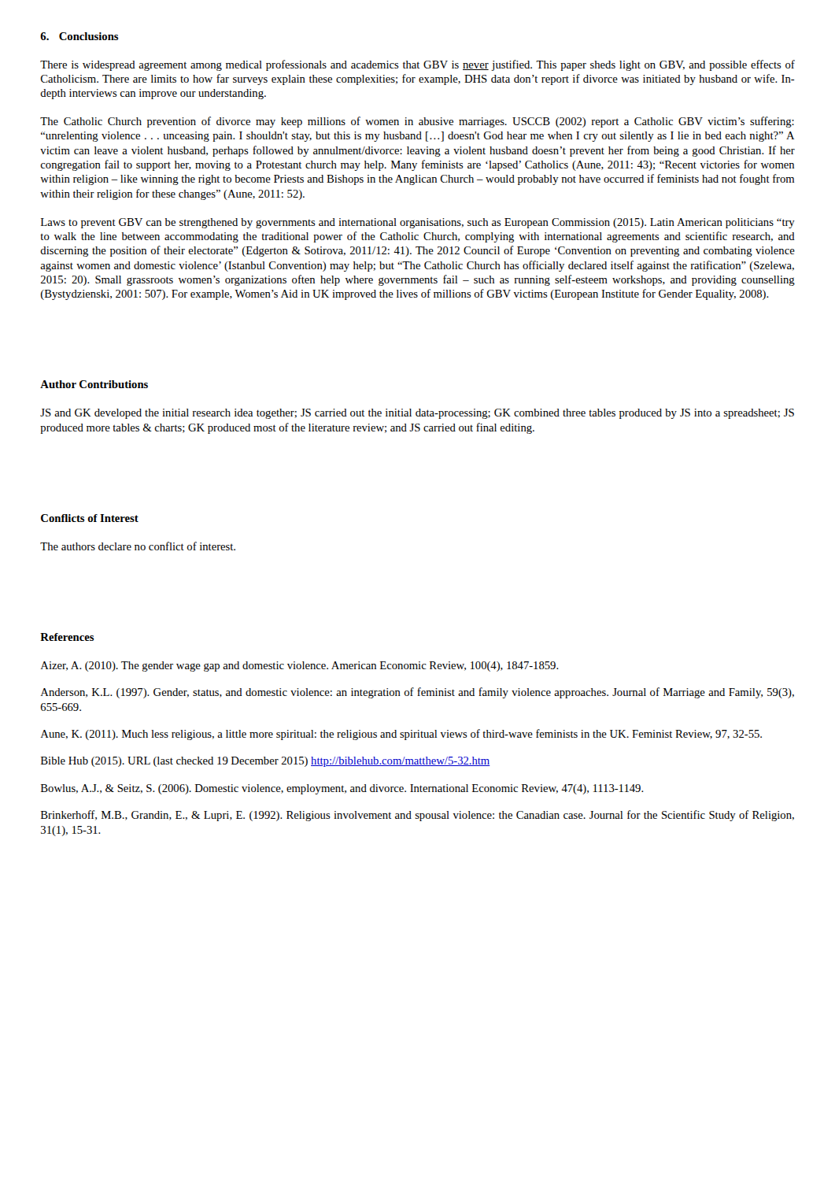6. Conclusions
There is widespread agreement among medical professionals and academics that GBV is never justified. This paper sheds light on GBV, and possible effects of Catholicism. There are limits to how far surveys explain these complexities; for example, DHS data don’t report if divorce was initiated by husband or wife. In-depth interviews can improve our understanding.
The Catholic Church prevention of divorce may keep millions of women in abusive marriages. USCCB (2002) report a Catholic GBV victim’s suffering: “unrelenting violence . . . unceasing pain. I shouldn't stay, but this is my husband […] doesn't God hear me when I cry out silently as I lie in bed each night?” A victim can leave a violent husband, perhaps followed by annulment/divorce: leaving a violent husband doesn’t prevent her from being a good Christian. If her congregation fail to support her, moving to a Protestant church may help. Many feminists are ‘lapsed’ Catholics (Aune, 2011: 43); “Recent victories for women within religion – like winning the right to become Priests and Bishops in the Anglican Church – would probably not have occurred if feminists had not fought from within their religion for these changes” (Aune, 2011: 52).
Laws to prevent GBV can be strengthened by governments and international organisations, such as European Commission (2015). Latin American politicians “try to walk the line between accommodating the traditional power of the Catholic Church, complying with international agreements and scientific research, and discerning the position of their electorate” (Edgerton & Sotirova, 2011/12: 41). The 2012 Council of Europe ‘Convention on preventing and combating violence against women and domestic violence’ (Istanbul Convention) may help; but “The Catholic Church has officially declared itself against the ratification” (Szelewa, 2015: 20). Small grassroots women’s organizations often help where governments fail – such as running self-esteem workshops, and providing counselling (Bystydzienski, 2001: 507). For example, Women’s Aid in UK improved the lives of millions of GBV victims (European Institute for Gender Equality, 2008).
Author Contributions
JS and GK developed the initial research idea together; JS carried out the initial data-processing; GK combined three tables produced by JS into a spreadsheet; JS produced more tables & charts; GK produced most of the literature review; and JS carried out final editing.
Conflicts of Interest
The authors declare no conflict of interest.
References
Aizer, A. (2010). The gender wage gap and domestic violence. American Economic Review, 100(4), 1847-1859.
Anderson, K.L. (1997). Gender, status, and domestic violence: an integration of feminist and family violence approaches. Journal of Marriage and Family, 59(3), 655-669.
Aune, K. (2011). Much less religious, a little more spiritual: the religious and spiritual views of third-wave feminists in the UK. Feminist Review, 97, 32-55.
Bible Hub (2015). URL (last checked 19 December 2015) http://biblehub.com/matthew/5-32.htm
Bowlus, A.J., & Seitz, S. (2006). Domestic violence, employment, and divorce. International Economic Review, 47(4), 1113-1149.
Brinkerhoff, M.B., Grandin, E., & Lupri, E. (1992). Religious involvement and spousal violence: the Canadian case. Journal for the Scientific Study of Religion, 31(1), 15-31.